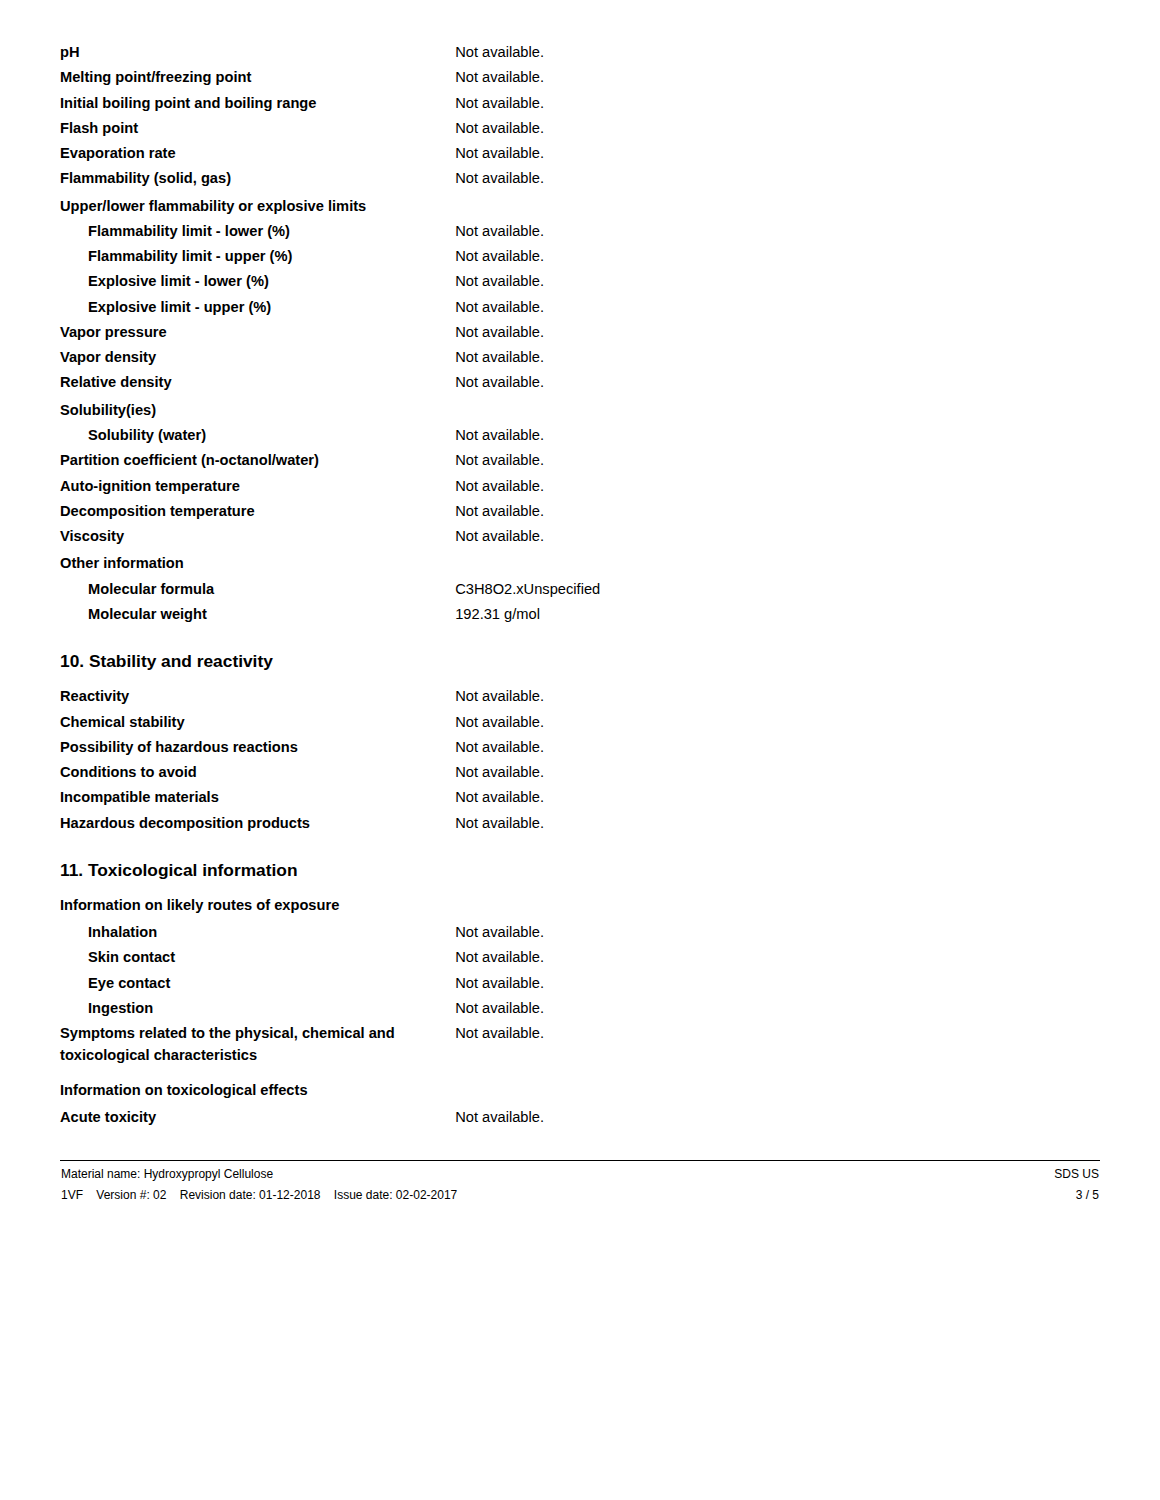| pH | Not available. |
| Melting point/freezing point | Not available. |
| Initial boiling point and boiling range | Not available. |
| Flash point | Not available. |
| Evaporation rate | Not available. |
| Flammability (solid, gas) | Not available. |
| Upper/lower flammability or explosive limits |
| Flammability limit - lower (%) | Not available. |
| Flammability limit - upper (%) | Not available. |
| Explosive limit - lower (%) | Not available. |
| Explosive limit - upper (%) | Not available. |
| Vapor pressure | Not available. |
| Vapor density | Not available. |
| Relative density | Not available. |
| Solubility(ies) |
| Solubility (water) | Not available. |
| Partition coefficient (n-octanol/water) | Not available. |
| Auto-ignition temperature | Not available. |
| Decomposition temperature | Not available. |
| Viscosity | Not available. |
| Other information |
| Molecular formula | C3H8O2.xUnspecified |
| Molecular weight | 192.31 g/mol |
10. Stability and reactivity
| Reactivity | Not available. |
| Chemical stability | Not available. |
| Possibility of hazardous reactions | Not available. |
| Conditions to avoid | Not available. |
| Incompatible materials | Not available. |
| Hazardous decomposition products | Not available. |
11. Toxicological information
Information on likely routes of exposure
| Inhalation | Not available. |
| Skin contact | Not available. |
| Eye contact | Not available. |
| Ingestion | Not available. |
| Symptoms related to the physical, chemical and toxicological characteristics | Not available. |
Information on toxicological effects
| Acute toxicity | Not available. |
| Material name: Hydroxypropyl Cellulose | SDS US |
| 1VF Version #: 02 Revision date: 01-12-2018 Issue date: 02-02-2017 | 3 / 5 |